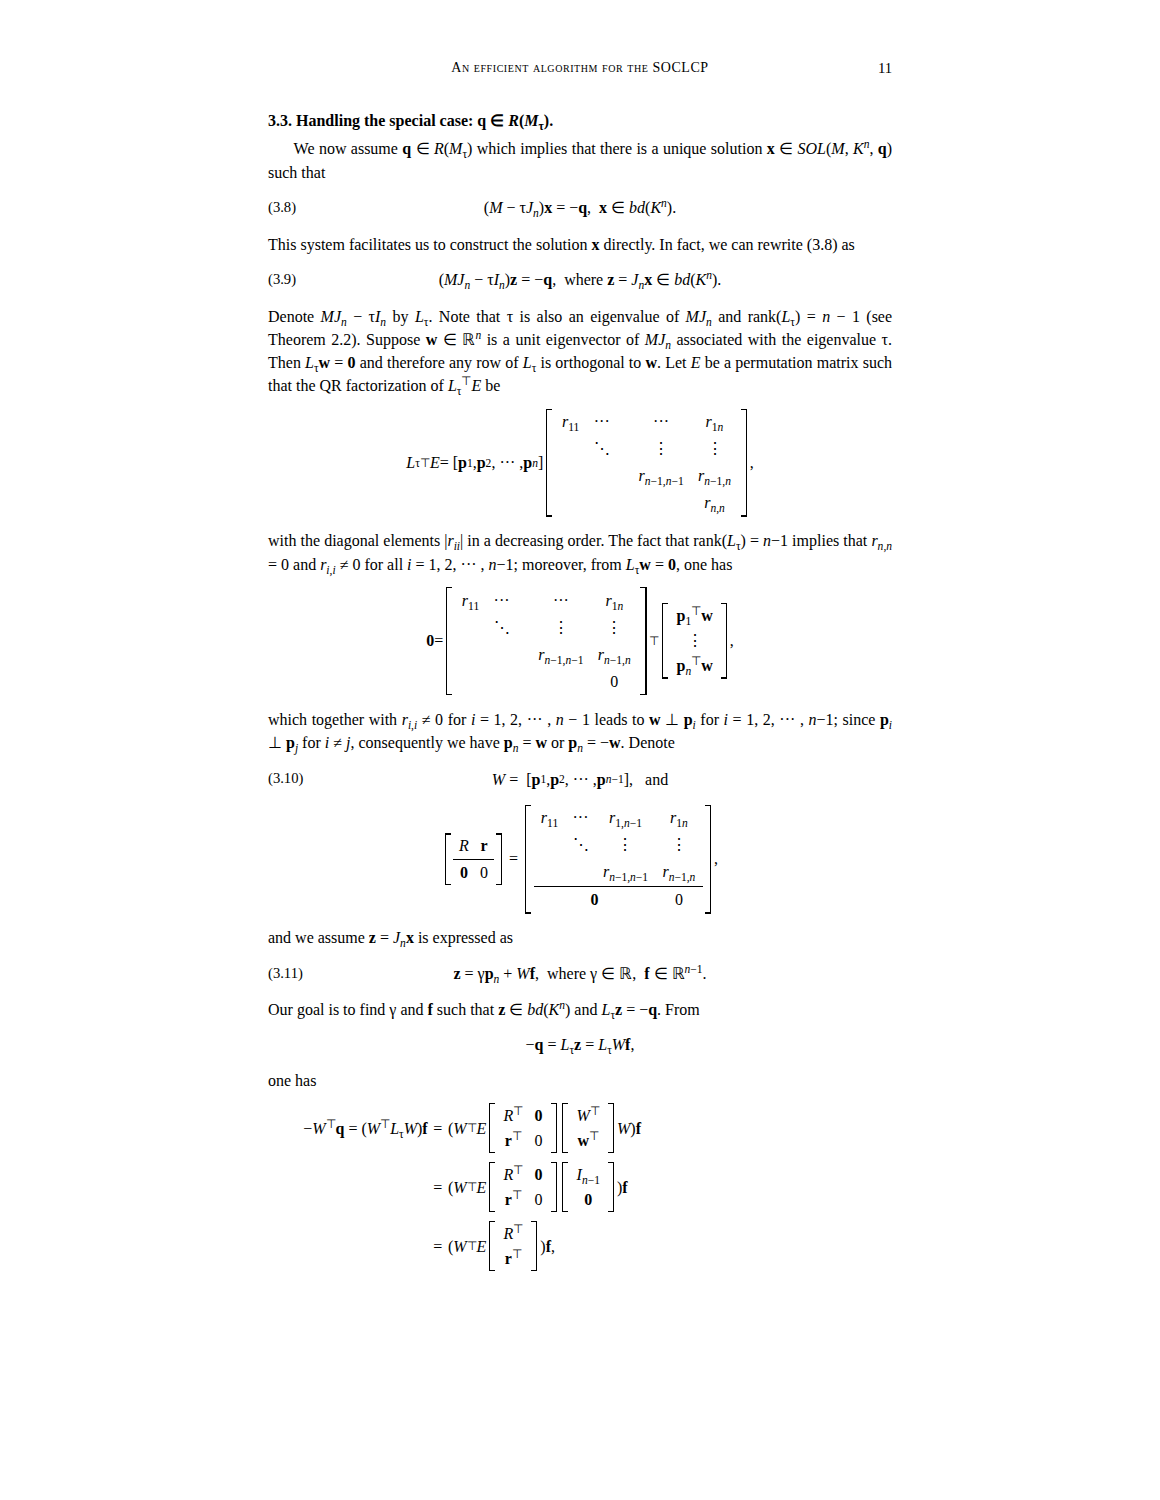An efficient algorithm for the SOCLCP 11
3.3. Handling the special case: q ∈ R(Mτ).
We now assume q ∈ R(Mτ) which implies that there is a unique solution x ∈ SOL(M, Kn, q) such that
(3.8) (M − τJn)x = −q, x ∈ bd(Kn).
This system facilitates us to construct the solution x directly. In fact, we can rewrite (3.8) as
(3.9) (MJn − τIn)z = −q, where z = Jnx ∈ bd(Kn).
Denote MJn − τIn by Lτ. Note that τ is also an eigenvalue of MJn and rank(Lτ) = n − 1 (see Theorem 2.2). Suppose w ∈ ℝn is a unit eigenvector of MJn associated with the eigenvalue τ. Then Lτw = 0 and therefore any row of Lτ is orthogonal to w. Let E be a permutation matrix such that the QR factorization of Lτ⊤E be
Lτ⊤E = [p1, p2, ··· , pn]
| r 11 | ··· | | ··· | r 1 n |
| | ⋱ | | ⋮ | ⋮ |
| | | | r n −1, n −1 | r n −1, n |
| | | | | r n , n |
,
with the diagonal elements |rii| in a decreasing order. The fact that rank(Lτ) = n−1 implies that rn,n = 0 and ri,i ≠ 0 for all i = 1, 2, ··· , n−1; moreover, from Lτw = 0, one has
0 =
| r 11 | ··· | | ··· | r 1 n |
| | ⋱ | | ⋮ | ⋮ |
| | | | r n −1, n −1 | r n −1, n |
| | | | | 0 |
⊤
| p 1 ⊤ w |
| ⋮ |
| p n ⊤ w |
,
which together with ri,i ≠ 0 for i = 1, 2, ··· , n − 1 leads to w ⊥ pi for i = 1, 2, ··· , n−1; since pi ⊥ pj for i ≠ j, consequently we have pn = w or pn = −w. Denote
(3.10) W = [p1, p2, ··· , pn−1], and
| R | r |
| 0 | 0 |
=
| r 11 | ··· | r 1, n −1 | r 1 n |
| | ⋱ | ⋮ | ⋮ |
| | | r n −1, n −1 | r n −1, n |
| 0 | 0 |
,
and we assume z = Jnx is expressed as
(3.11) z = γpn + Wf, where γ ∈ ℝ, f ∈ ℝn−1.
Our goal is to find γ and f such that z ∈ bd(Kn) and Lτz = −q. From
−q = Lτz = LτWf,
one has
−W⊤q = (W⊤LτW)f = (W⊤E
| R ⊤ | 0 |
| r ⊤ | 0 |
| W ⊤ |
| w ⊤ |
W)f = (W⊤E
| R ⊤ | 0 |
| r ⊤ | 0 |
| I n −1 |
| 0 |
)f = (W⊤E
| R ⊤ |
| r ⊤ |
)f,